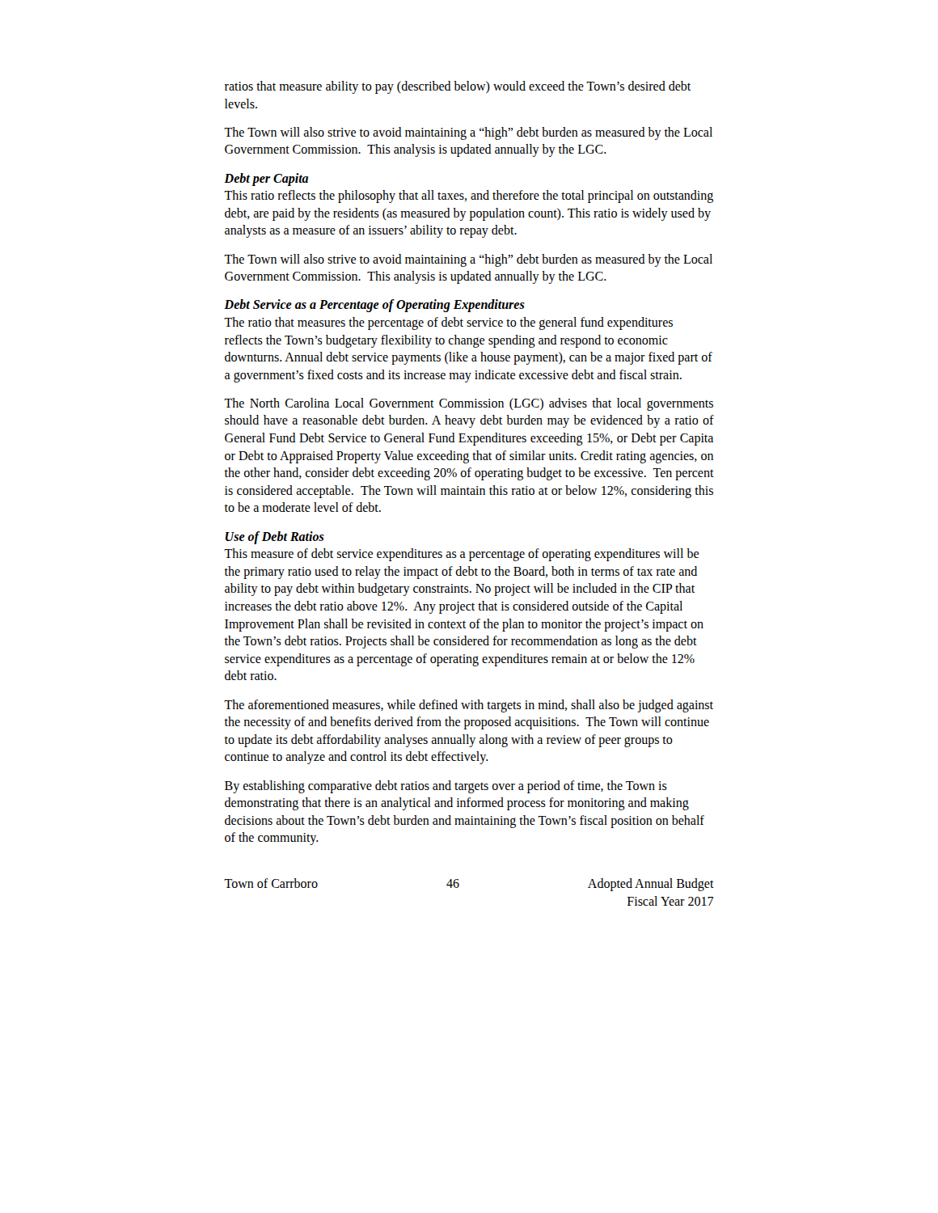ratios that measure ability to pay (described below) would exceed the Town’s desired debt levels.
The Town will also strive to avoid maintaining a “high” debt burden as measured by the Local Government Commission. This analysis is updated annually by the LGC.
Debt per Capita
This ratio reflects the philosophy that all taxes, and therefore the total principal on outstanding debt, are paid by the residents (as measured by population count). This ratio is widely used by analysts as a measure of an issuers’ ability to repay debt.
The Town will also strive to avoid maintaining a “high” debt burden as measured by the Local Government Commission. This analysis is updated annually by the LGC.
Debt Service as a Percentage of Operating Expenditures
The ratio that measures the percentage of debt service to the general fund expenditures reflects the Town’s budgetary flexibility to change spending and respond to economic downturns. Annual debt service payments (like a house payment), can be a major fixed part of a government’s fixed costs and its increase may indicate excessive debt and fiscal strain.
The North Carolina Local Government Commission (LGC) advises that local governments should have a reasonable debt burden. A heavy debt burden may be evidenced by a ratio of General Fund Debt Service to General Fund Expenditures exceeding 15%, or Debt per Capita or Debt to Appraised Property Value exceeding that of similar units. Credit rating agencies, on the other hand, consider debt exceeding 20% of operating budget to be excessive. Ten percent is considered acceptable. The Town will maintain this ratio at or below 12%, considering this to be a moderate level of debt.
Use of Debt Ratios
This measure of debt service expenditures as a percentage of operating expenditures will be the primary ratio used to relay the impact of debt to the Board, both in terms of tax rate and ability to pay debt within budgetary constraints. No project will be included in the CIP that increases the debt ratio above 12%. Any project that is considered outside of the Capital Improvement Plan shall be revisited in context of the plan to monitor the project’s impact on the Town’s debt ratios. Projects shall be considered for recommendation as long as the debt service expenditures as a percentage of operating expenditures remain at or below the 12% debt ratio.
The aforementioned measures, while defined with targets in mind, shall also be judged against the necessity of and benefits derived from the proposed acquisitions. The Town will continue to update its debt affordability analyses annually along with a review of peer groups to continue to analyze and control its debt effectively.
By establishing comparative debt ratios and targets over a period of time, the Town is demonstrating that there is an analytical and informed process for monitoring and making decisions about the Town’s debt burden and maintaining the Town’s fiscal position on behalf of the community.
Town of Carrboro
46
Adopted Annual Budget
Fiscal Year 2017